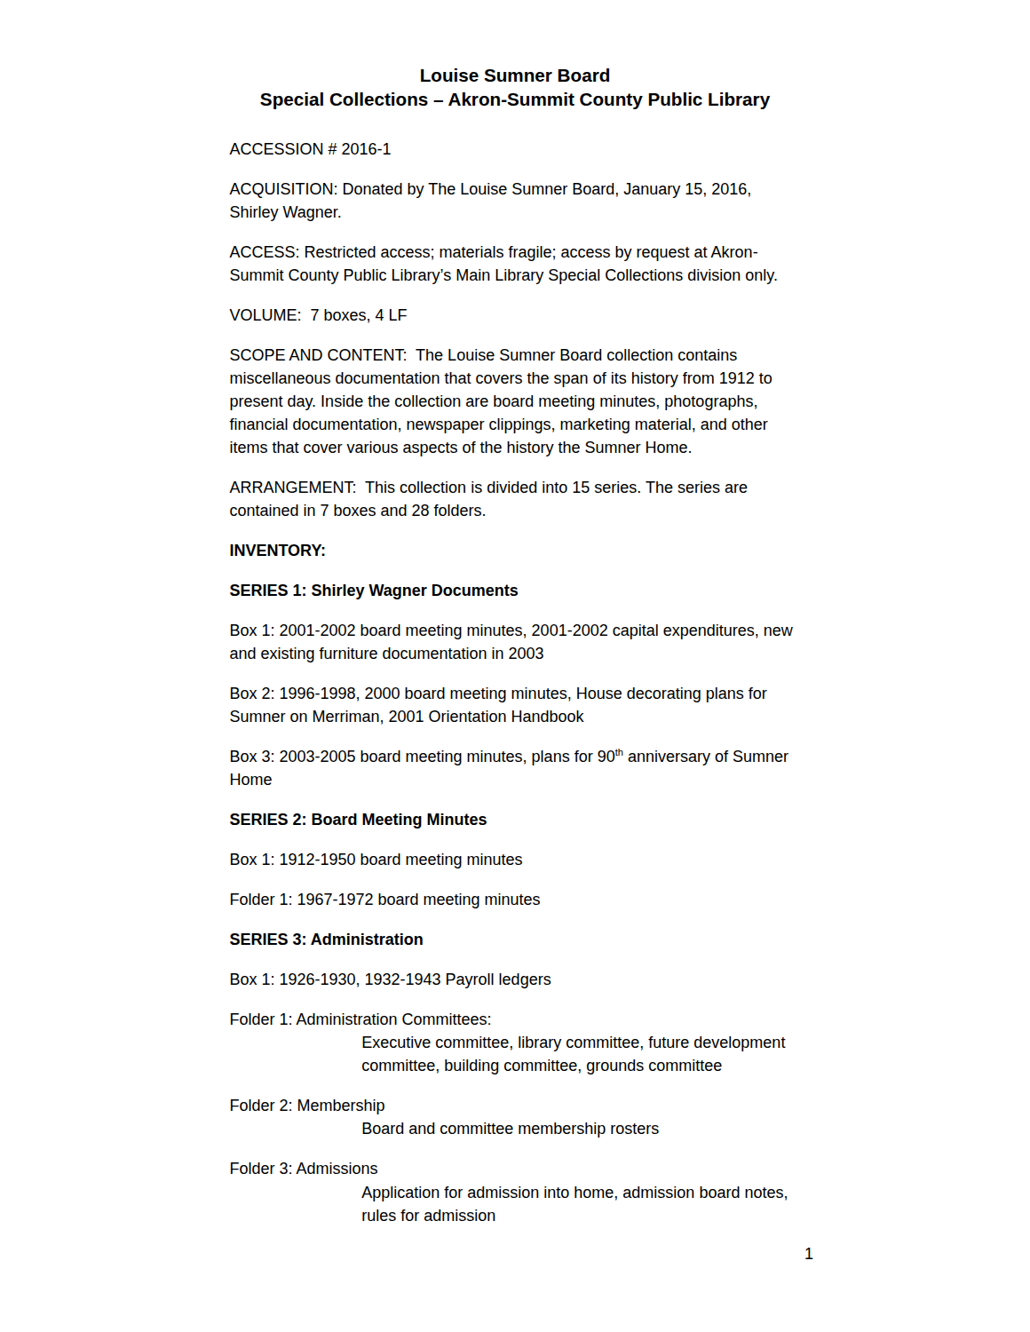Louise Sumner Board Special Collections – Akron-Summit County Public Library
ACCESSION # 2016-1
ACQUISITION: Donated by The Louise Sumner Board, January 15, 2016, Shirley Wagner.
ACCESS: Restricted access; materials fragile; access by request at Akron-Summit County Public Library’s Main Library Special Collections division only.
VOLUME: 7 boxes, 4 LF
SCOPE AND CONTENT: The Louise Sumner Board collection contains miscellaneous documentation that covers the span of its history from 1912 to present day. Inside the collection are board meeting minutes, photographs, financial documentation, newspaper clippings, marketing material, and other items that cover various aspects of the history the Sumner Home.
ARRANGEMENT: This collection is divided into 15 series. The series are contained in 7 boxes and 28 folders.
INVENTORY:
SERIES 1: Shirley Wagner Documents
Box 1: 2001-2002 board meeting minutes, 2001-2002 capital expenditures, new and existing furniture documentation in 2003
Box 2: 1996-1998, 2000 board meeting minutes, House decorating plans for Sumner on Merriman, 2001 Orientation Handbook
Box 3: 2003-2005 board meeting minutes, plans for 90th anniversary of Sumner Home
SERIES 2: Board Meeting Minutes
Box 1: 1912-1950 board meeting minutes
Folder 1: 1967-1972 board meeting minutes
SERIES 3: Administration
Box 1: 1926-1930, 1932-1943 Payroll ledgers
Folder 1: Administration Committees: Executive committee, library committee, future development committee, building committee, grounds committee
Folder 2: Membership Board and committee membership rosters
Folder 3: Admissions Application for admission into home, admission board notes, rules for admission
1